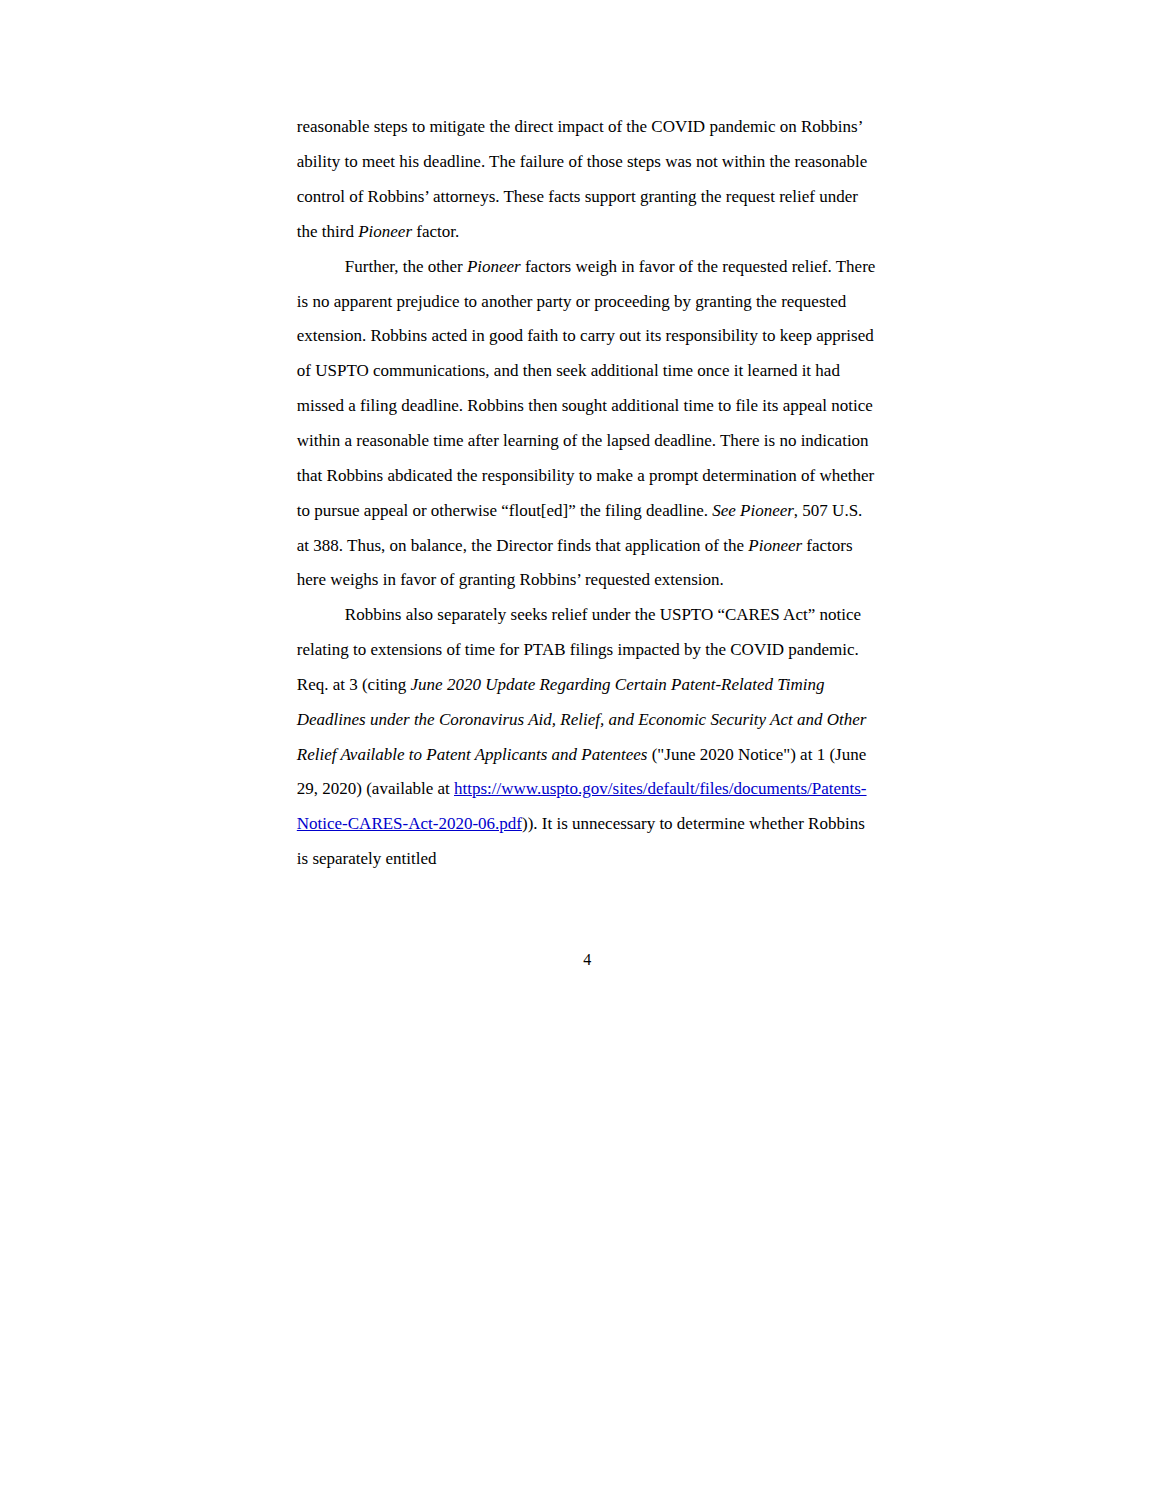reasonable steps to mitigate the direct impact of the COVID pandemic on Robbins’ ability to meet his deadline. The failure of those steps was not within the reasonable control of Robbins’ attorneys. These facts support granting the request relief under the third Pioneer factor.
Further, the other Pioneer factors weigh in favor of the requested relief. There is no apparent prejudice to another party or proceeding by granting the requested extension. Robbins acted in good faith to carry out its responsibility to keep apprised of USPTO communications, and then seek additional time once it learned it had missed a filing deadline. Robbins then sought additional time to file its appeal notice within a reasonable time after learning of the lapsed deadline. There is no indication that Robbins abdicated the responsibility to make a prompt determination of whether to pursue appeal or otherwise “flout[ed]” the filing deadline. See Pioneer, 507 U.S. at 388. Thus, on balance, the Director finds that application of the Pioneer factors here weighs in favor of granting Robbins’ requested extension.
Robbins also separately seeks relief under the USPTO “CARES Act” notice relating to extensions of time for PTAB filings impacted by the COVID pandemic. Req. at 3 (citing June 2020 Update Regarding Certain Patent-Related Timing Deadlines under the Coronavirus Aid, Relief, and Economic Security Act and Other Relief Available to Patent Applicants and Patentees ("June 2020 Notice") at 1 (June 29, 2020) (available at https://www.uspto.gov/sites/default/files/documents/Patents-Notice-CARES-Act-2020-06.pdf)). It is unnecessary to determine whether Robbins is separately entitled
4